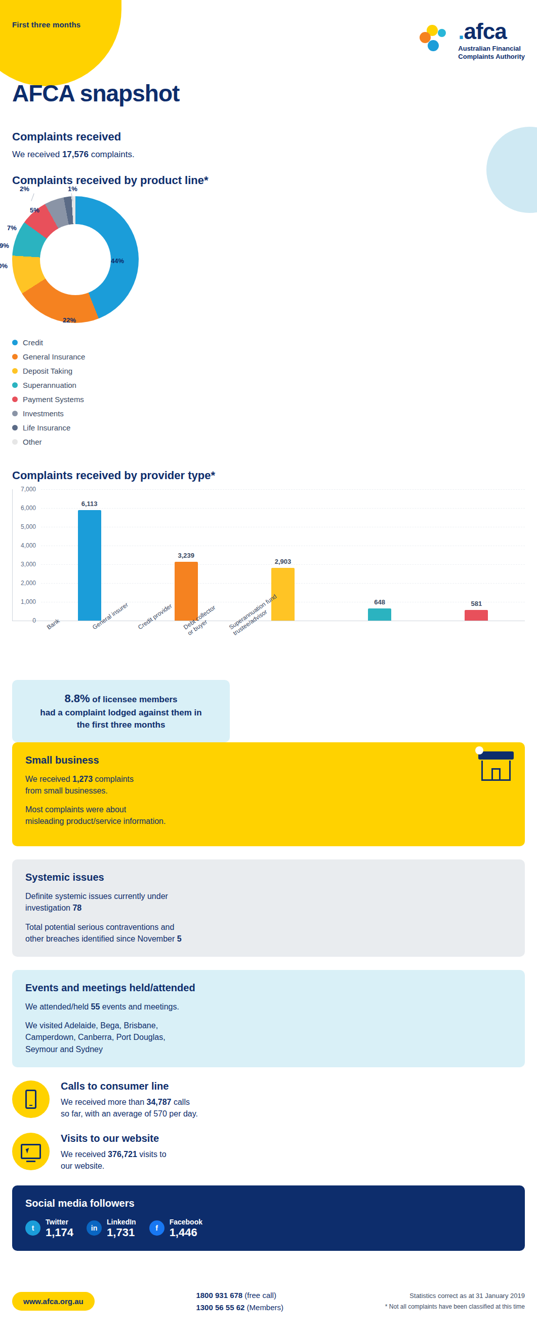First three months
. afca
Australian Financial
Complaints Authority
AFCA snapshot
Complaints received
We received 17,576 complaints.
Complaints received by product line*
44% 22% 10% 9% 7% 5% 2% 1%
Credit
General Insurance
Deposit Taking
Superannuation
Payment Systems
Investments
Life Insurance
Other
Complaints received by provider type*
7,000 6,000 5,000 4,000 3,000 2,000 1,000 0
6,113
3,239
2,903
648
581
Bank General insurer Credit provider Debt collector
or buyer Superannuation fund
trustee/advisor
8.8% of licensee members
had a complaint lodged against them in
the first three months
Small business
We received 1,273 complaints
from small businesses.
Most complaints were about
misleading product/service information.
Systemic issues
Definite systemic issues currently under
investigation 78
Total potential serious contraventions and
other breaches identified since November 5
Events and meetings held/attended
We attended/held 55 events and meetings.
We visited Adelaide, Bega, Brisbane,
Camperdown, Canberra, Port Douglas,
Seymour and Sydney
Calls to consumer line
We received more than 34,787 calls
so far, with an average of 570 per day.
Visits to our website
We received 376,721 visits to
our website.
Social media followers
t Twitter
1,174
in LinkedIn
1,731
f Facebook
1,446
www.afca.org.au
1800 931 678 (free call)
1300 56 55 62 (Members)
Statistics correct as at 31 January 2019
* Not all complaints have been classified at this time